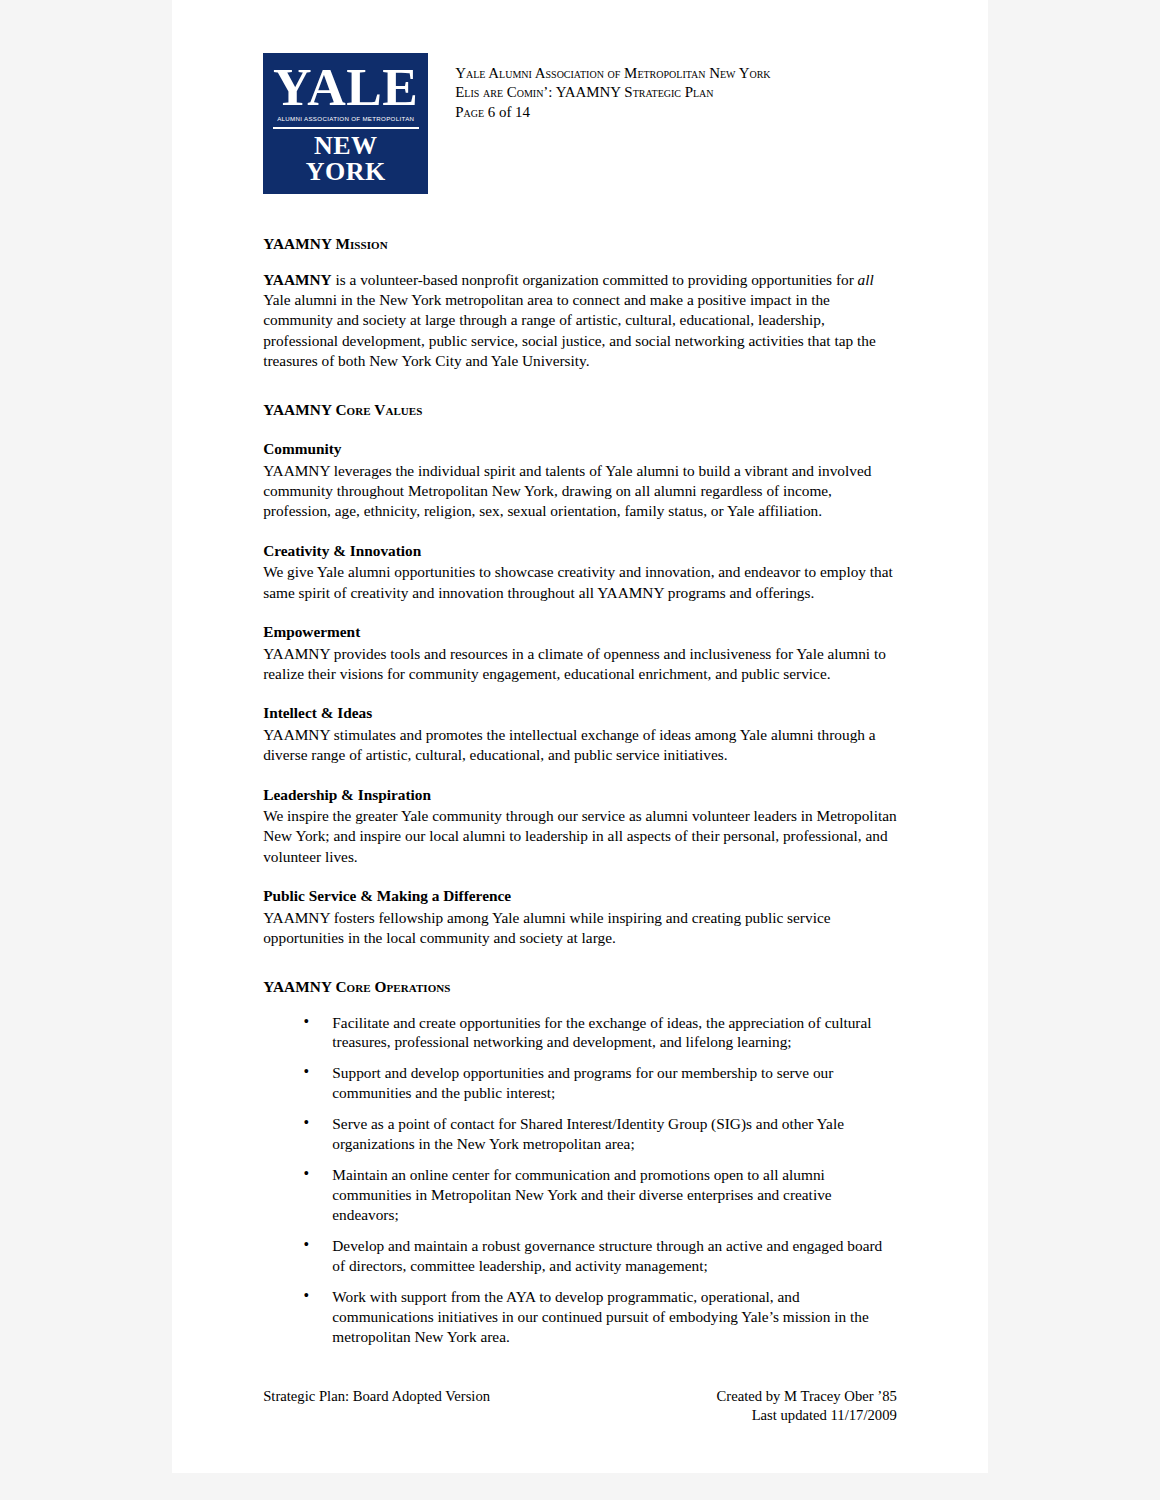YALE ALUMNI ASSOCIATION OF METROPOLITAN NEW YORK
Yale Alumni Association of Metropolitan New York Elis are Comin’: YAAMNY Strategic Plan Page 6 of 14
YAAMNY Mission
YAAMNY is a volunteer-based nonprofit organization committed to providing opportunities for all Yale alumni in the New York metropolitan area to connect and make a positive impact in the community and society at large through a range of artistic, cultural, educational, leadership, professional development, public service, social justice, and social networking activities that tap the treasures of both New York City and Yale University.
YAAMNY Core Values
Community
YAAMNY leverages the individual spirit and talents of Yale alumni to build a vibrant and involved community throughout Metropolitan New York, drawing on all alumni regardless of income, profession, age, ethnicity, religion, sex, sexual orientation, family status, or Yale affiliation.
Creativity & Innovation
We give Yale alumni opportunities to showcase creativity and innovation, and endeavor to employ that same spirit of creativity and innovation throughout all YAAMNY programs and offerings.
Empowerment
YAAMNY provides tools and resources in a climate of openness and inclusiveness for Yale alumni to realize their visions for community engagement, educational enrichment, and public service.
Intellect & Ideas
YAAMNY stimulates and promotes the intellectual exchange of ideas among Yale alumni through a diverse range of artistic, cultural, educational, and public service initiatives.
Leadership & Inspiration
We inspire the greater Yale community through our service as alumni volunteer leaders in Metropolitan New York; and inspire our local alumni to leadership in all aspects of their personal, professional, and volunteer lives.
Public Service & Making a Difference
YAAMNY fosters fellowship among Yale alumni while inspiring and creating public service opportunities in the local community and society at large.
YAAMNY Core Operations
Facilitate and create opportunities for the exchange of ideas, the appreciation of cultural treasures, professional networking and development, and lifelong learning;
Support and develop opportunities and programs for our membership to serve our communities and the public interest;
Serve as a point of contact for Shared Interest/Identity Group (SIG)s and other Yale organizations in the New York metropolitan area;
Maintain an online center for communication and promotions open to all alumni communities in Metropolitan New York and their diverse enterprises and creative endeavors;
Develop and maintain a robust governance structure through an active and engaged board of directors, committee leadership, and activity management;
Work with support from the AYA to develop programmatic, operational, and communications initiatives in our continued pursuit of embodying Yale’s mission in the metropolitan New York area.
Strategic Plan: Board Adopted Version
Created by M Tracey Ober ’85
Last updated 11/17/2009